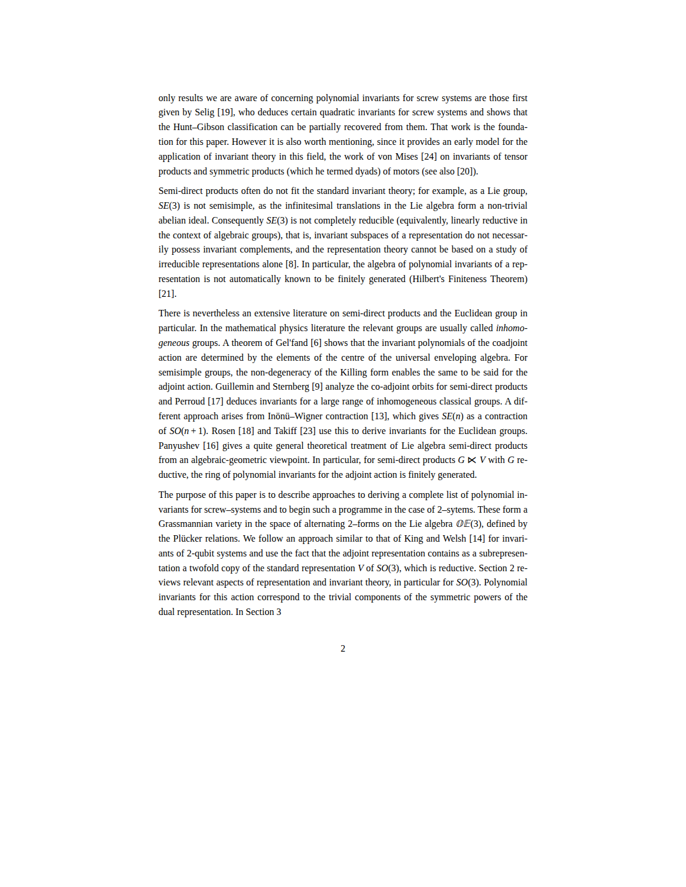only results we are aware of concerning polynomial invariants for screw systems are those first given by Selig [19], who deduces certain quadratic invariants for screw systems and shows that the Hunt–Gibson classification can be partially recovered from them. That work is the foundation for this paper. However it is also worth mentioning, since it provides an early model for the application of invariant theory in this field, the work of von Mises [24] on invariants of tensor products and symmetric products (which he termed dyads) of motors (see also [20]).
Semi-direct products often do not fit the standard invariant theory; for example, as a Lie group, SE(3) is not semisimple, as the infinitesimal translations in the Lie algebra form a non-trivial abelian ideal. Consequently SE(3) is not completely reducible (equivalently, linearly reductive in the context of algebraic groups), that is, invariant subspaces of a representation do not necessarily possess invariant complements, and the representation theory cannot be based on a study of irreducible representations alone [8]. In particular, the algebra of polynomial invariants of a representation is not automatically known to be finitely generated (Hilbert's Finiteness Theorem) [21].
There is nevertheless an extensive literature on semi-direct products and the Euclidean group in particular. In the mathematical physics literature the relevant groups are usually called inhomogeneous groups. A theorem of Gel'fand [6] shows that the invariant polynomials of the coadjoint action are determined by the elements of the centre of the universal enveloping algebra. For semisimple groups, the non-degeneracy of the Killing form enables the same to be said for the adjoint action. Guillemin and Sternberg [9] analyze the co-adjoint orbits for semi-direct products and Perroud [17] deduces invariants for a large range of inhomogeneous classical groups. A different approach arises from Inönü–Wigner contraction [13], which gives SE(n) as a contraction of SO(n + 1). Rosen [18] and Takiff [23] use this to derive invariants for the Euclidean groups. Panyushev [16] gives a quite general theoretical treatment of Lie algebra semi-direct products from an algebraic-geometric viewpoint. In particular, for semi-direct products G ⋉ V with G reductive, the ring of polynomial invariants for the adjoint action is finitely generated.
The purpose of this paper is to describe approaches to deriving a complete list of polynomial invariants for screw–systems and to begin such a programme in the case of 2–sytems. These form a Grassmannian variety in the space of alternating 2–forms on the Lie algebra 𝕆𝔼(3), defined by the Plücker relations. We follow an approach similar to that of King and Welsh [14] for invariants of 2-qubit systems and use the fact that the adjoint representation contains as a subrepresentation a twofold copy of the standard representation V of SO(3), which is reductive. Section 2 reviews relevant aspects of representation and invariant theory, in particular for SO(3). Polynomial invariants for this action correspond to the trivial components of the symmetric powers of the dual representation. In Section 3
2